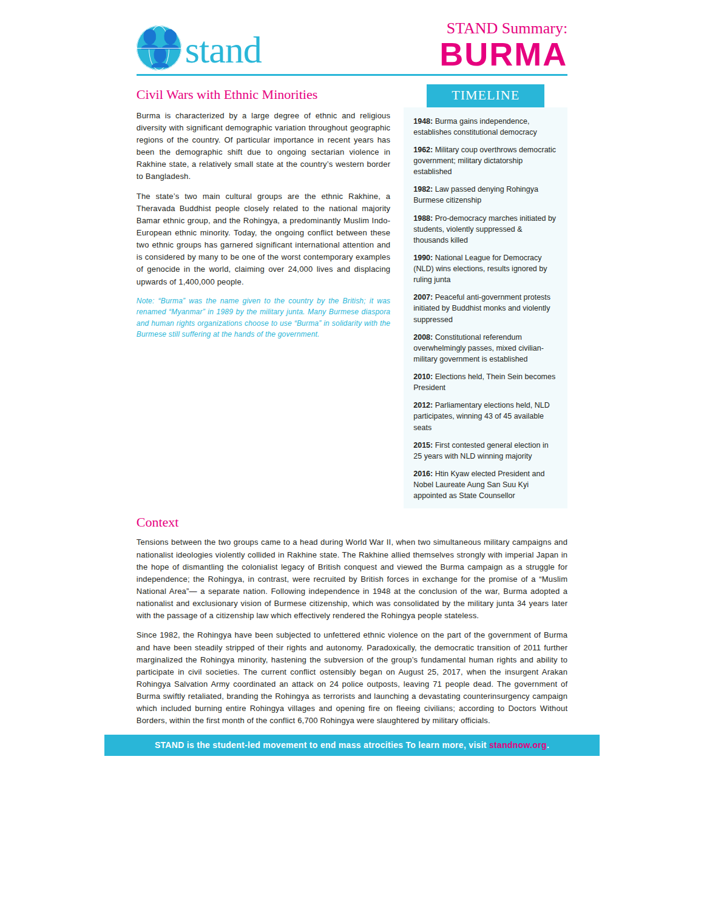👤👤👤
stand
STAND Summary: BURMA
Civil Wars with Ethnic Minorities
Burma is characterized by a large degree of ethnic and religious diversity with significant demographic variation throughout geographic regions of the country. Of particular importance in recent years has been the demographic shift due to ongoing sectarian violence in Rakhine state, a relatively small state at the country’s western border to Bangladesh.
The state’s two main cultural groups are the ethnic Rakhine, a Theravada Buddhist people closely related to the national majority Bamar ethnic group, and the Rohingya, a predominantly Muslim Indo-European ethnic minority. Today, the ongoing conflict between these two ethnic groups has garnered significant international attention and is considered by many to be one of the worst contemporary examples of genocide in the world, claiming over 24,000 lives and displacing upwards of 1,400,000 people.
Note: “Burma” was the name given to the country by the British; it was renamed “Myanmar” in 1989 by the military junta. Many Burmese diaspora and human rights organizations choose to use “Burma” in solidarity with the Burmese still suffering at the hands of the government.
TIMELINE
1948: Burma gains independence, establishes constitutional democracy
1962: Military coup overthrows democratic government; military dictatorship established
1982: Law passed denying Rohingya Burmese citizenship
1988: Pro-democracy marches initiated by students, violently suppressed & thousands killed
1990: National League for Democracy (NLD) wins elections, results ignored by ruling junta
2007: Peaceful anti-government protests initiated by Buddhist monks and violently suppressed
2008: Constitutional referendum overwhelmingly passes, mixed civilian-military government is established
2010: Elections held, Thein Sein becomes President
2012: Parliamentary elections held, NLD participates, winning 43 of 45 available seats
2015: First contested general election in 25 years with NLD winning majority
2016: Htin Kyaw elected President and Nobel Laureate Aung San Suu Kyi appointed as State Counsellor
Context
Tensions between the two groups came to a head during World War II, when two simultaneous military campaigns and nationalist ideologies violently collided in Rakhine state. The Rakhine allied themselves strongly with imperial Japan in the hope of dismantling the colonialist legacy of British conquest and viewed the Burma campaign as a struggle for independence; the Rohingya, in contrast, were recruited by British forces in exchange for the promise of a “Muslim National Area”— a separate nation. Following independence in 1948 at the conclusion of the war, Burma adopted a nationalist and exclusionary vision of Burmese citizenship, which was consolidated by the military junta 34 years later with the passage of a citizenship law which effectively rendered the Rohingya people stateless.
Since 1982, the Rohingya have been subjected to unfettered ethnic violence on the part of the government of Burma and have been steadily stripped of their rights and autonomy. Paradoxically, the democratic transition of 2011 further marginalized the Rohingya minority, hastening the subversion of the group’s fundamental human rights and ability to participate in civil societies. The current conflict ostensibly began on August 25, 2017, when the insurgent Arakan Rohingya Salvation Army coordinated an attack on 24 police outposts, leaving 71 people dead. The government of Burma swiftly retaliated, branding the Rohingya as terrorists and launching a devastating counterinsurgency campaign which included burning entire Rohingya villages and opening fire on fleeing civilians; according to Doctors Without Borders, within the first month of the conflict 6,700 Rohingya were slaughtered by military officials.
STAND is the student-led movement to end mass atrocities To learn more, visit standnow.org.